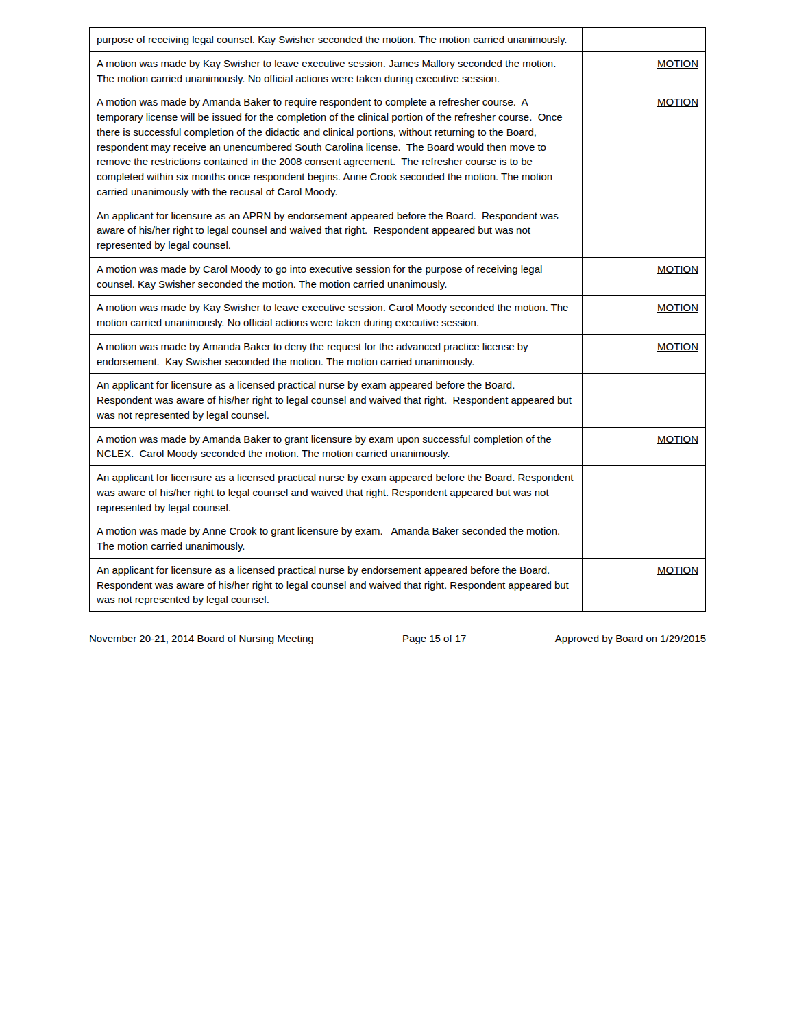| purpose of receiving legal counsel. Kay Swisher seconded the motion. The motion carried unanimously. | |
| A motion was made by Kay Swisher to leave executive session. James Mallory seconded the motion. The motion carried unanimously. No official actions were taken during executive session. | MOTION |
| A motion was made by Amanda Baker to require respondent to complete a refresher course. A temporary license will be issued for the completion of the clinical portion of the refresher course. Once there is successful completion of the didactic and clinical portions, without returning to the Board, respondent may receive an unencumbered South Carolina license. The Board would then move to remove the restrictions contained in the 2008 consent agreement. The refresher course is to be completed within six months once respondent begins. Anne Crook seconded the motion. The motion carried unanimously with the recusal of Carol Moody. | MOTION |
| An applicant for licensure as an APRN by endorsement appeared before the Board. Respondent was aware of his/her right to legal counsel and waived that right. Respondent appeared but was not represented by legal counsel. | |
| A motion was made by Carol Moody to go into executive session for the purpose of receiving legal counsel. Kay Swisher seconded the motion. The motion carried unanimously. | MOTION |
| A motion was made by Kay Swisher to leave executive session. Carol Moody seconded the motion. The motion carried unanimously. No official actions were taken during executive session. | MOTION |
| A motion was made by Amanda Baker to deny the request for the advanced practice license by endorsement. Kay Swisher seconded the motion. The motion carried unanimously. | MOTION |
| An applicant for licensure as a licensed practical nurse by exam appeared before the Board. Respondent was aware of his/her right to legal counsel and waived that right. Respondent appeared but was not represented by legal counsel. | |
| A motion was made by Amanda Baker to grant licensure by exam upon successful completion of the NCLEX. Carol Moody seconded the motion. The motion carried unanimously. | MOTION |
| An applicant for licensure as a licensed practical nurse by exam appeared before the Board. Respondent was aware of his/her right to legal counsel and waived that right. Respondent appeared but was not represented by legal counsel. | |
| A motion was made by Anne Crook to grant licensure by exam. Amanda Baker seconded the motion. The motion carried unanimously. | |
| An applicant for licensure as a licensed practical nurse by endorsement appeared before the Board. Respondent was aware of his/her right to legal counsel and waived that right. Respondent appeared but was not represented by legal counsel. | MOTION |
November 20-21, 2014 Board of Nursing Meeting Page 15 of 17 Approved by Board on 1/29/2015